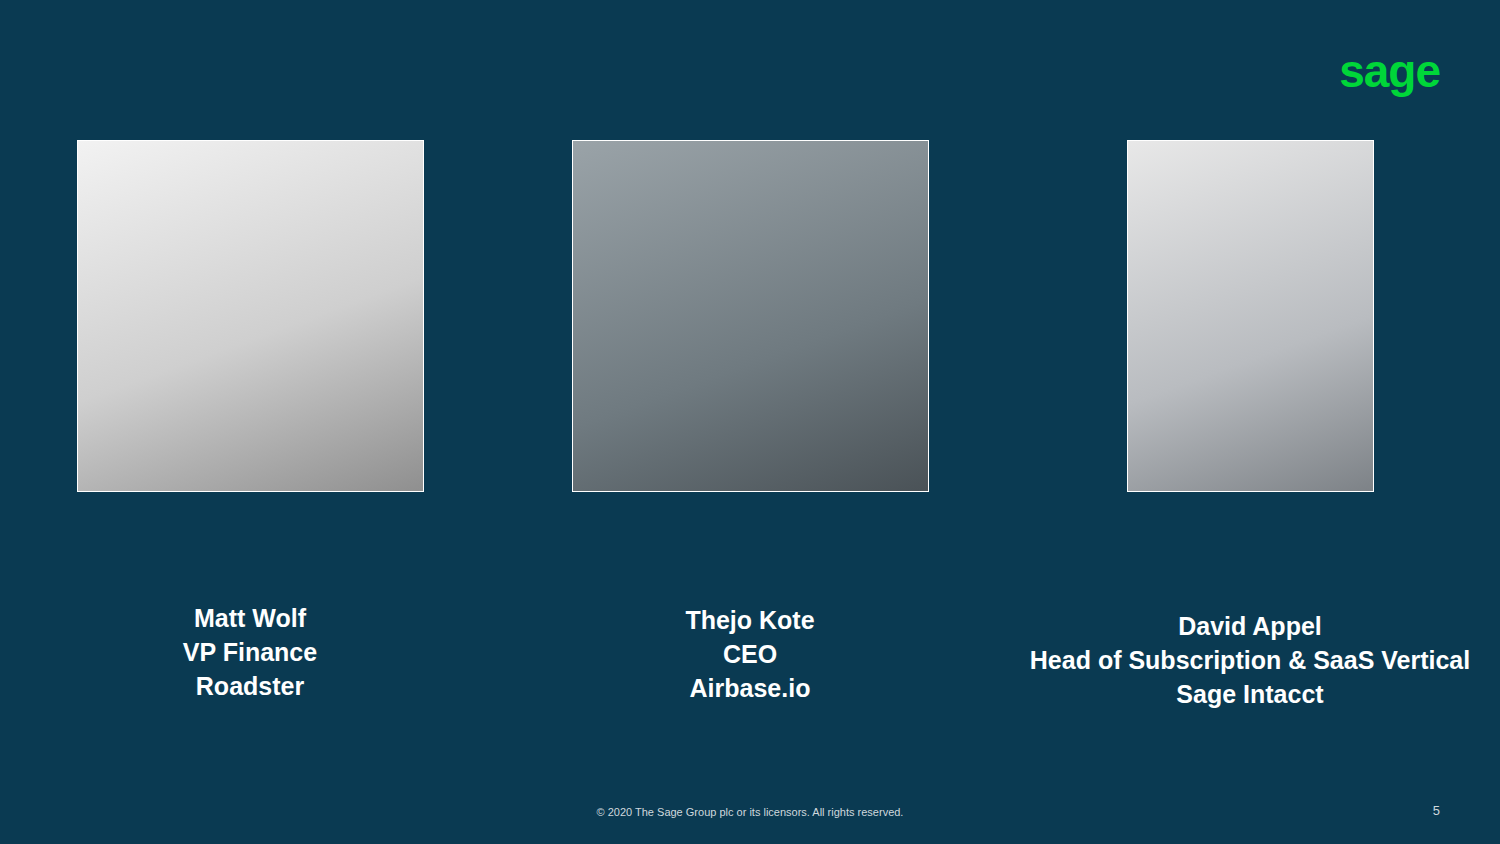sage
Matt Wolf
VP Finance
Roadster
Thejo Kote
CEO
Airbase.io
David Appel
Head of Subscription & SaaS Vertical
Sage Intacct
© 2020 The Sage Group plc or its licensors. All rights reserved.
5